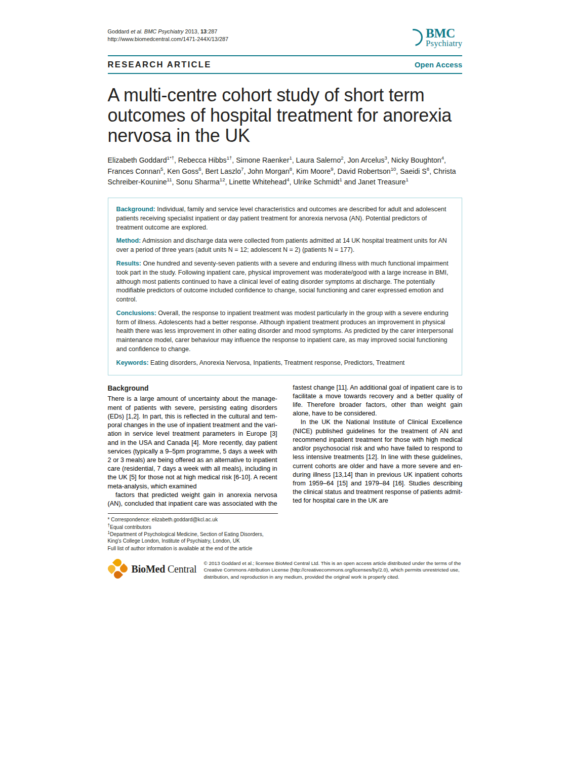Goddard et al. BMC Psychiatry 2013, 13:287
http://www.biomedcentral.com/1471-244X/13/287
BMC
Psychiatry
RESEARCH ARTICLE
Open Access
A multi-centre cohort study of short term outcomes of hospital treatment for anorexia nervosa in the UK
Elizabeth Goddard1*†, Rebecca Hibbs1†, Simone Raenker1, Laura Salerno2, Jon Arcelus3, Nicky Boughton4, Frances Connan5, Ken Goss6, Bert Laszlo7, John Morgan8, Kim Moore9, David Robertson10, Saeidi S8, Christa Schreiber-Kounine11, Sonu Sharma12, Linette Whitehead4, Ulrike Schmidt1 and Janet Treasure1
Background: Individual, family and service level characteristics and outcomes are described for adult and adolescent patients receiving specialist inpatient or day patient treatment for anorexia nervosa (AN). Potential predictors of treatment outcome are explored.
Method: Admission and discharge data were collected from patients admitted at 14 UK hospital treatment units for AN over a period of three years (adult units N = 12; adolescent N = 2) (patients N = 177).
Results: One hundred and seventy-seven patients with a severe and enduring illness with much functional impairment took part in the study. Following inpatient care, physical improvement was moderate/good with a large increase in BMI, although most patients continued to have a clinical level of eating disorder symptoms at discharge. The potentially modifiable predictors of outcome included confidence to change, social functioning and carer expressed emotion and control.
Conclusions: Overall, the response to inpatient treatment was modest particularly in the group with a severe enduring form of illness. Adolescents had a better response. Although inpatient treatment produces an improvement in physical health there was less improvement in other eating disorder and mood symptoms. As predicted by the carer interpersonal maintenance model, carer behaviour may influence the response to inpatient care, as may improved social functioning and confidence to change.
Keywords: Eating disorders, Anorexia Nervosa, Inpatients, Treatment response, Predictors, Treatment
Background
There is a large amount of uncertainty about the management of patients with severe, persisting eating disorders (EDs) [1,2]. In part, this is reflected in the cultural and temporal changes in the use of inpatient treatment and the variation in service level treatment parameters in Europe [3] and in the USA and Canada [4]. More recently, day patient services (typically a 9–5pm programme, 5 days a week with 2 or 3 meals) are being offered as an alternative to inpatient care (residential, 7 days a week with all meals), including in the UK [5] for those not at high medical risk [6-10]. A recent meta-analysis, which examined
factors that predicted weight gain in anorexia nervosa (AN), concluded that inpatient care was associated with the fastest change [11]. An additional goal of inpatient care is to facilitate a move towards recovery and a better quality of life. Therefore broader factors, other than weight gain alone, have to be considered.
In the UK the National Institute of Clinical Excellence (NICE) published guidelines for the treatment of AN and recommend inpatient treatment for those with high medical and/or psychosocial risk and who have failed to respond to less intensive treatments [12]. In line with these guidelines, current cohorts are older and have a more severe and enduring illness [13,14] than in previous UK inpatient cohorts from 1959–64 [15] and 1979–84 [16]. Studies describing the clinical status and treatment response of patients admitted for hospital care in the UK are
* Correspondence: elizabeth.goddard@kcl.ac.uk
†Equal contributors
1Department of Psychological Medicine, Section of Eating Disorders, King's College London, Institute of Psychiatry, London, UK
Full list of author information is available at the end of the article
BioMed Central
© 2013 Goddard et al.; licensee BioMed Central Ltd. This is an open access article distributed under the terms of the Creative Commons Attribution License (http://creativecommons.org/licenses/by/2.0), which permits unrestricted use, distribution, and reproduction in any medium, provided the original work is properly cited.